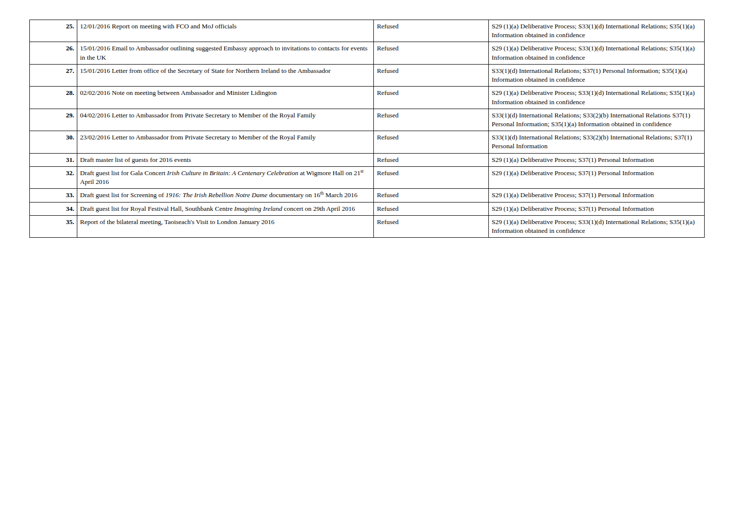| 25. | 12/01/2016 Report on meeting with FCO and MoJ officials | Refused | S29 (1)(a) Deliberative Process; S33(1)(d) International Relations; S35(1)(a) Information obtained in confidence |
| 26. | 15/01/2016 Email to Ambassador outlining suggested Embassy approach to invitations to contacts for events in the UK | Refused | S29 (1)(a) Deliberative Process; S33(1)(d) International Relations; S35(1)(a) Information obtained in confidence |
| 27. | 15/01/2016 Letter from office of the Secretary of State for Northern Ireland to the Ambassador | Refused | S33(1)(d) International Relations; S37(1) Personal Information; S35(1)(a) Information obtained in confidence |
| 28. | 02/02/2016 Note on meeting between Ambassador and Minister Lidington | Refused | S29 (1)(a) Deliberative Process; S33(1)(d) International Relations; S35(1)(a) Information obtained in confidence |
| 29. | 04/02/2016 Letter to Ambassador from Private Secretary to Member of the Royal Family | Refused | S33(1)(d) International Relations; S33(2)(b) International Relations S37(1) Personal Information; S35(1)(a) Information obtained in confidence |
| 30. | 23/02/2016 Letter to Ambassador from Private Secretary to Member of the Royal Family | Refused | S33(1)(d) International Relations; S33(2)(b) International Relations; S37(1) Personal Information |
| 31. | Draft master list of guests for 2016 events | Refused | S29 (1)(a) Deliberative Process; S37(1) Personal Information |
| 32. | Draft guest list for Gala Concert Irish Culture in Britain: A Centenary Celebration at Wigmore Hall on 21 st April 2016 | Refused | S29 (1)(a) Deliberative Process; S37(1) Personal Information |
| 33. | Draft guest list for Screening of 1916: The Irish Rebellion Notre Dame documentary on 16 th March 2016 | Refused | S29 (1)(a) Deliberative Process; S37(1) Personal Information |
| 34. | Draft guest list for Royal Festival Hall, Southbank Centre Imagining Ireland concert on 29th April 2016 | Refused | S29 (1)(a) Deliberative Process; S37(1) Personal Information |
| 35. | Report of the bilateral meeting, Taoiseach's Visit to London January 2016 | Refused | S29 (1)(a) Deliberative Process; S33(1)(d) International Relations; S35(1)(a) Information obtained in confidence |